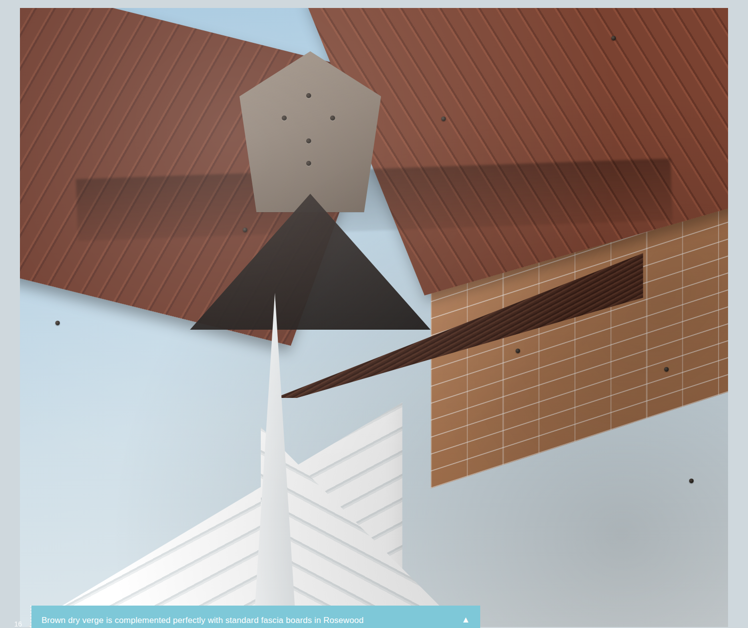Brown dry verge is complemented perfectly with standard fascia boards in Rosewood
▲
16